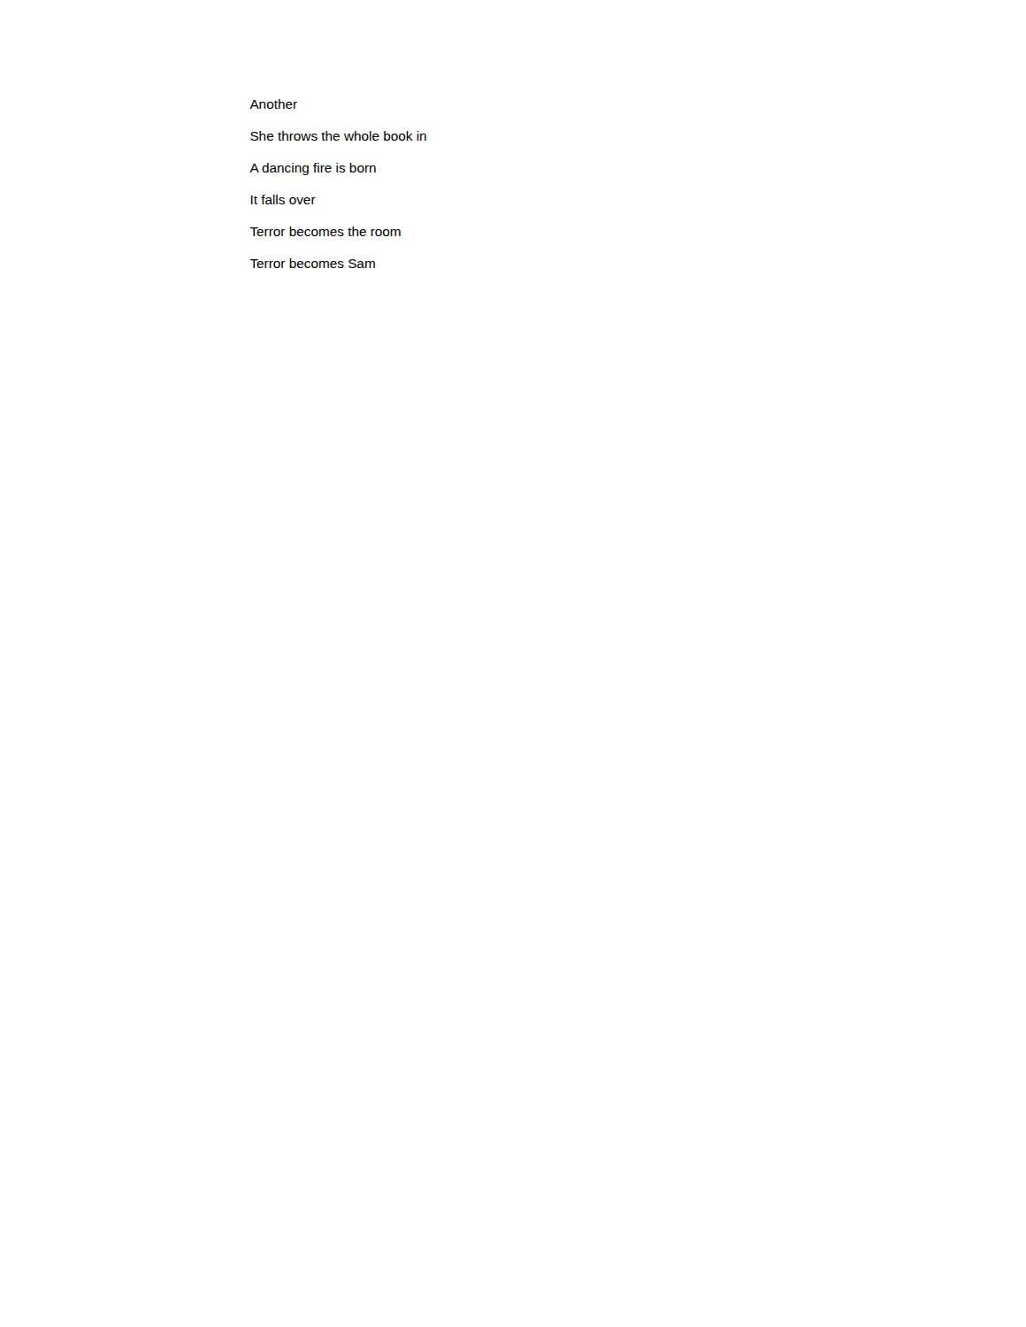Another
She throws the whole book in
A dancing fire is born
It falls over
Terror becomes the room
Terror becomes Sam